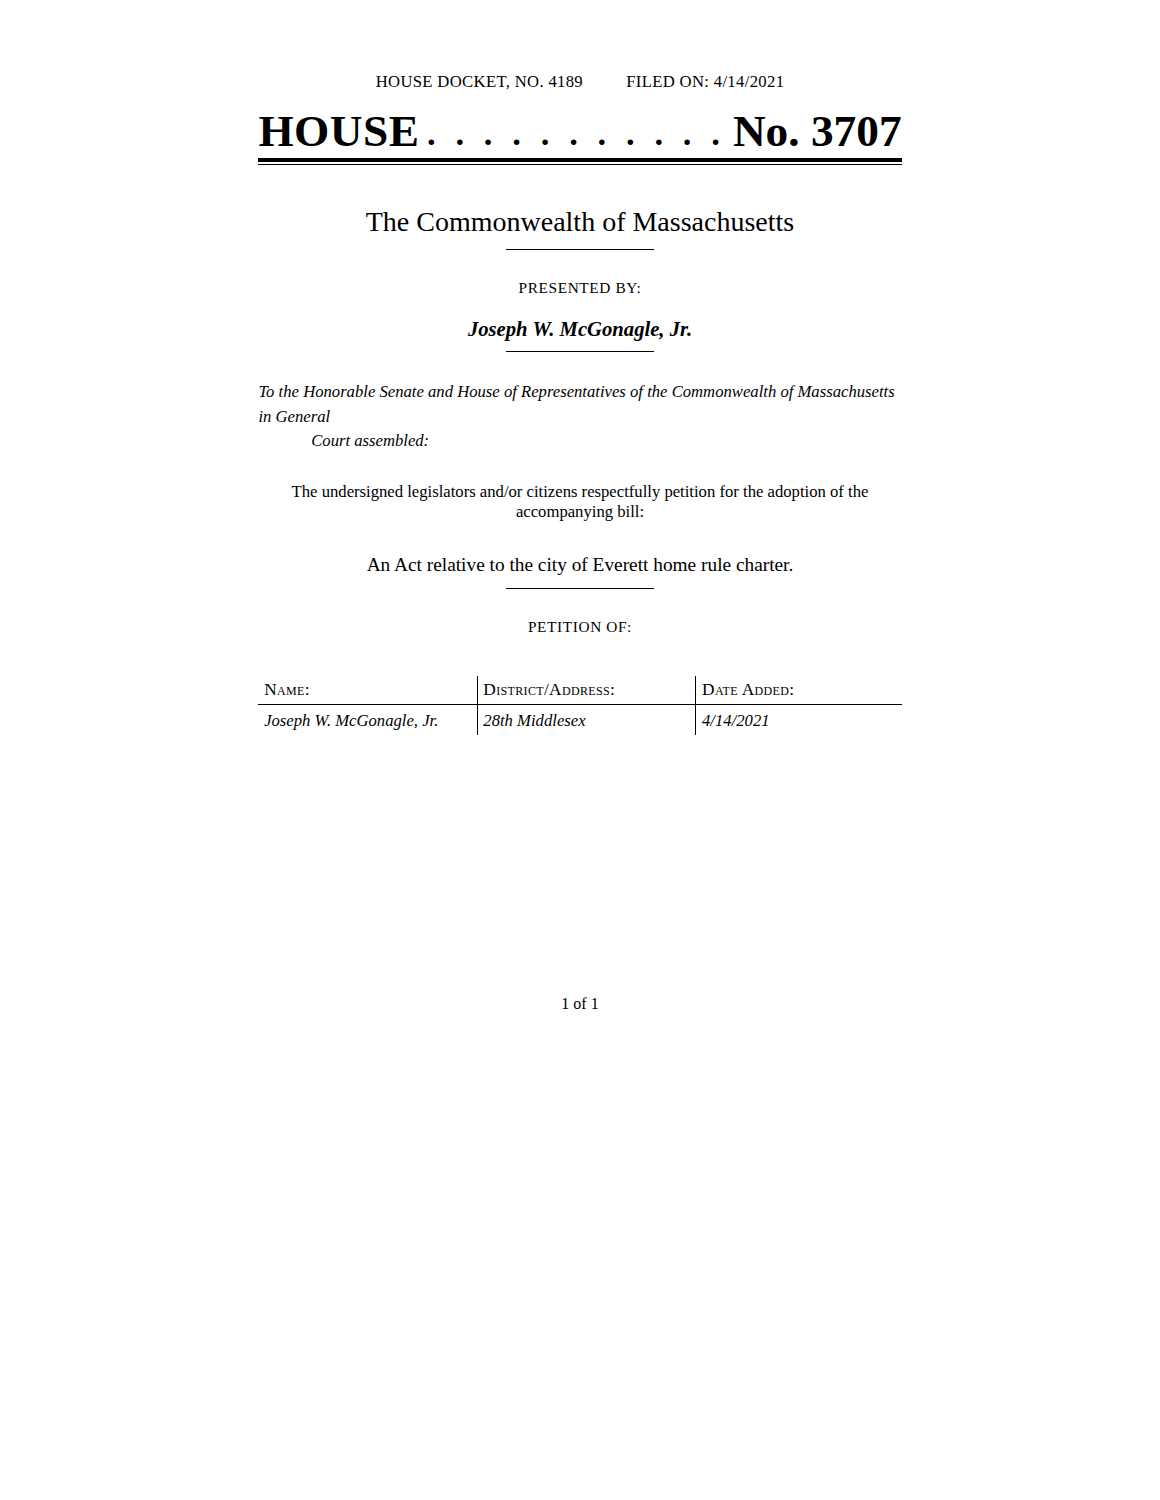HOUSE DOCKET, NO. 4189 FILED ON: 4/14/2021
HOUSE . . . . . . . . . . . . . . . . No. 3707
The Commonwealth of Massachusetts
PRESENTED BY:
Joseph W. McGonagle, Jr.
To the Honorable Senate and House of Representatives of the Commonwealth of Massachusetts in General Court assembled:
The undersigned legislators and/or citizens respectfully petition for the adoption of the accompanying bill:
An Act relative to the city of Everett home rule charter.
PETITION OF:
| Name: | District/Address: | Date Added: |
| --- | --- | --- |
| Joseph W. McGonagle, Jr. | 28th Middlesex | 4/14/2021 |
1 of 1